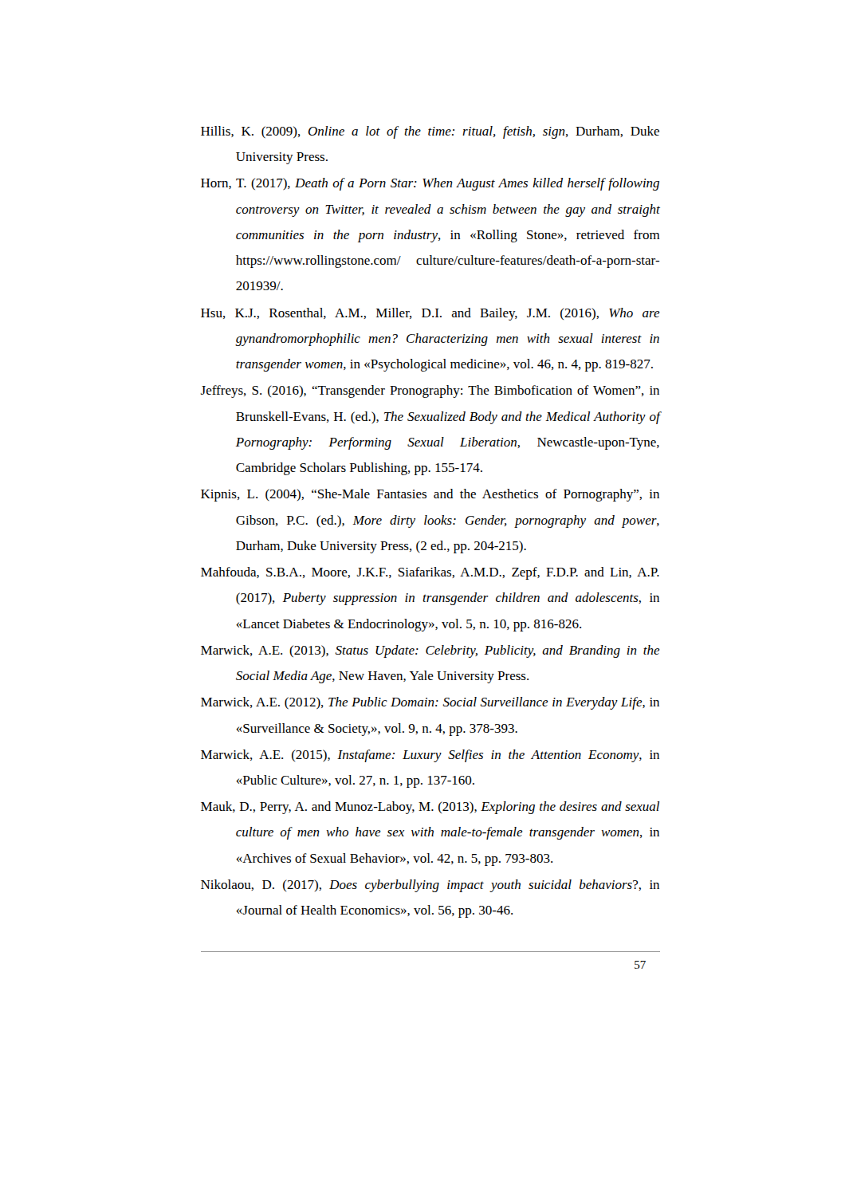Hillis, K. (2009), Online a lot of the time: ritual, fetish, sign, Durham, Duke University Press.
Horn, T. (2017), Death of a Porn Star: When August Ames killed herself following controversy on Twitter, it revealed a schism between the gay and straight communities in the porn industry, in «Rolling Stone», retrieved from https://www.rollingstone.com/ culture/culture-features/death-of-a-porn-star-201939/.
Hsu, K.J., Rosenthal, A.M., Miller, D.I. and Bailey, J.M. (2016), Who are gynandromorphophilic men? Characterizing men with sexual interest in transgender women, in «Psychological medicine», vol. 46, n. 4, pp. 819-827.
Jeffreys, S. (2016), “Transgender Pronography: The Bimbofication of Women”, in Brunskell-Evans, H. (ed.), The Sexualized Body and the Medical Authority of Pornography: Performing Sexual Liberation, Newcastle-upon-Tyne, Cambridge Scholars Publishing, pp. 155-174.
Kipnis, L. (2004), “She-Male Fantasies and the Aesthetics of Pornography”, in Gibson, P.C. (ed.), More dirty looks: Gender, pornography and power, Durham, Duke University Press, (2 ed., pp. 204-215).
Mahfouda, S.B.A., Moore, J.K.F., Siafarikas, A.M.D., Zepf, F.D.P. and Lin, A.P. (2017), Puberty suppression in transgender children and adolescents, in «Lancet Diabetes & Endocrinology», vol. 5, n. 10, pp. 816-826.
Marwick, A.E. (2013), Status Update: Celebrity, Publicity, and Branding in the Social Media Age, New Haven, Yale University Press.
Marwick, A.E. (2012), The Public Domain: Social Surveillance in Everyday Life, in «Surveillance & Society,», vol. 9, n. 4, pp. 378-393.
Marwick, A.E. (2015), Instafame: Luxury Selfies in the Attention Economy, in «Public Culture», vol. 27, n. 1, pp. 137-160.
Mauk, D., Perry, A. and Munoz-Laboy, M. (2013), Exploring the desires and sexual culture of men who have sex with male-to-female transgender women, in «Archives of Sexual Behavior», vol. 42, n. 5, pp. 793-803.
Nikolaou, D. (2017), Does cyberbullying impact youth suicidal behaviors?, in «Journal of Health Economics», vol. 56, pp. 30-46.
57